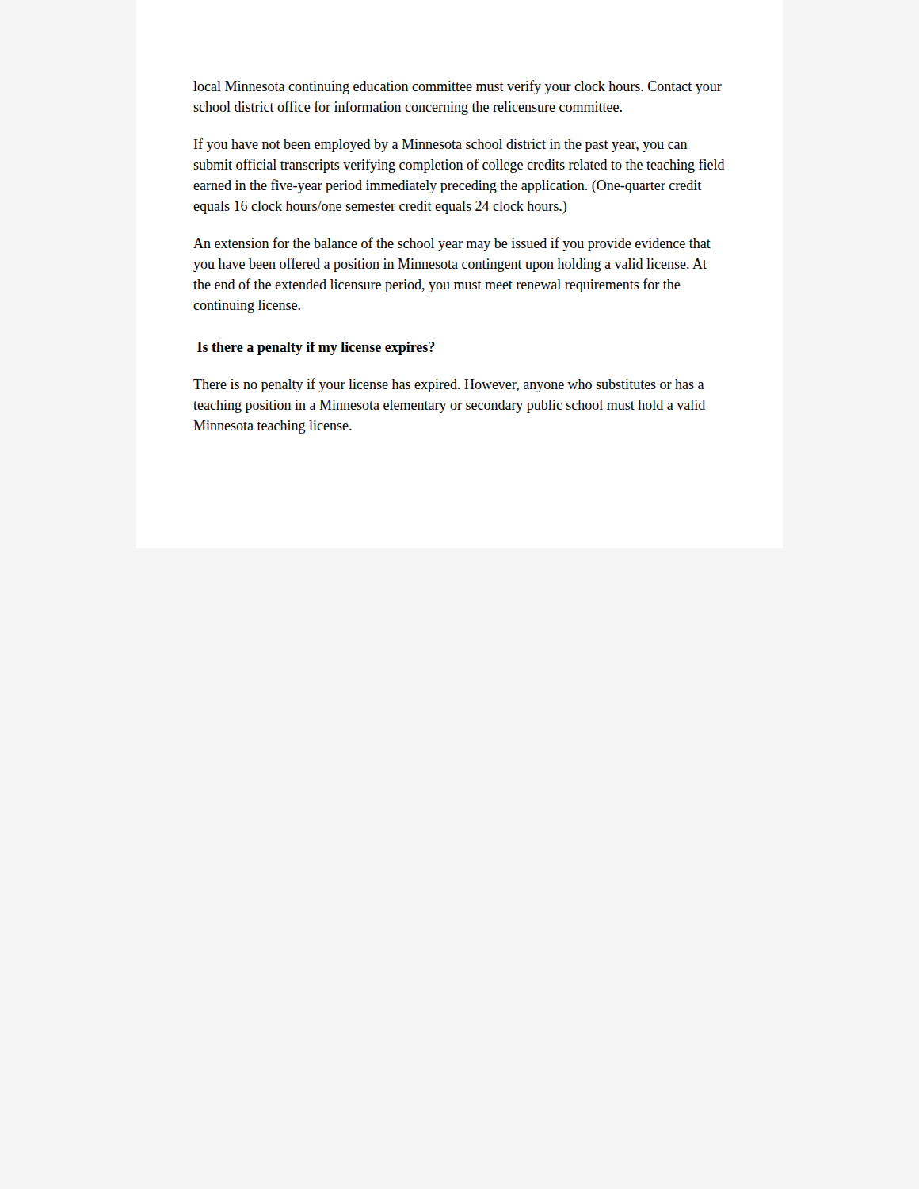local Minnesota continuing education committee must verify your clock hours. Contact your school district office for information concerning the relicensure committee.
If you have not been employed by a Minnesota school district in the past year, you can submit official transcripts verifying completion of college credits related to the teaching field earned in the five-year period immediately preceding the application. (One-quarter credit equals 16 clock hours/one semester credit equals 24 clock hours.)
An extension for the balance of the school year may be issued if you provide evidence that you have been offered a position in Minnesota contingent upon holding a valid license. At the end of the extended licensure period, you must meet renewal requirements for the continuing license.
Is there a penalty if my license expires?
There is no penalty if your license has expired. However, anyone who substitutes or has a teaching position in a Minnesota elementary or secondary public school must hold a valid Minnesota teaching license.